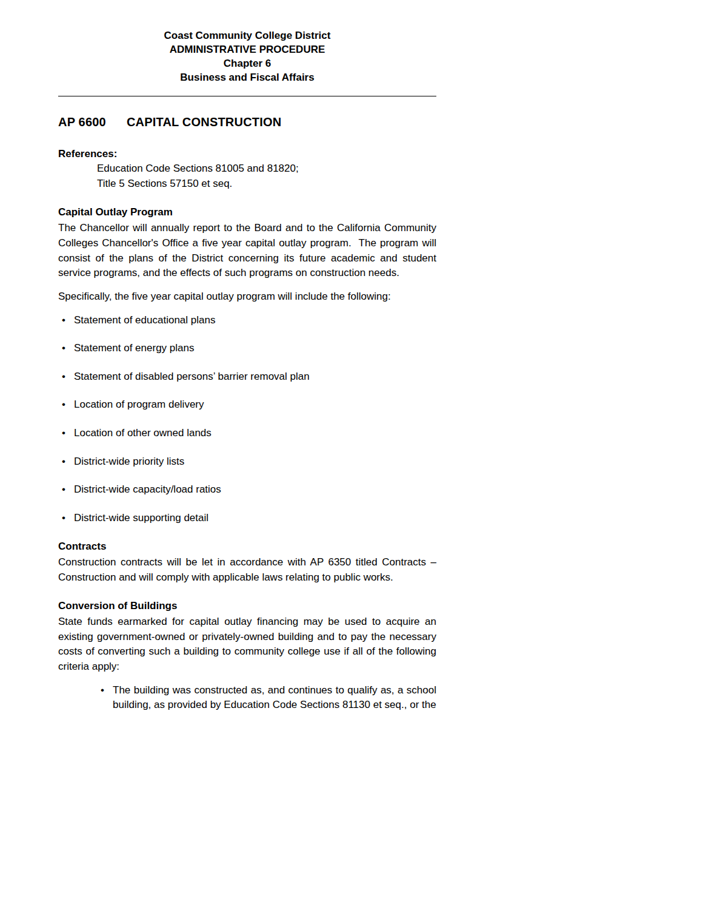Coast Community College District ADMINISTRATIVE PROCEDURE Chapter 6 Business and Fiscal Affairs
AP 6600 CAPITAL CONSTRUCTION
References: Education Code Sections 81005 and 81820; Title 5 Sections 57150 et seq.
Capital Outlay Program
The Chancellor will annually report to the Board and to the California Community Colleges Chancellor's Office a five year capital outlay program. The program will consist of the plans of the District concerning its future academic and student service programs, and the effects of such programs on construction needs.
Specifically, the five year capital outlay program will include the following:
Statement of educational plans
Statement of energy plans
Statement of disabled persons’ barrier removal plan
Location of program delivery
Location of other owned lands
District-wide priority lists
District-wide capacity/load ratios
District-wide supporting detail
Contracts
Construction contracts will be let in accordance with AP 6350 titled Contracts – Construction and will comply with applicable laws relating to public works.
Conversion of Buildings
State funds earmarked for capital outlay financing may be used to acquire an existing government-owned or privately-owned building and to pay the necessary costs of converting such a building to community college use if all of the following criteria apply:
The building was constructed as, and continues to qualify as, a school building, as provided by Education Code Sections 81130 et seq., or the